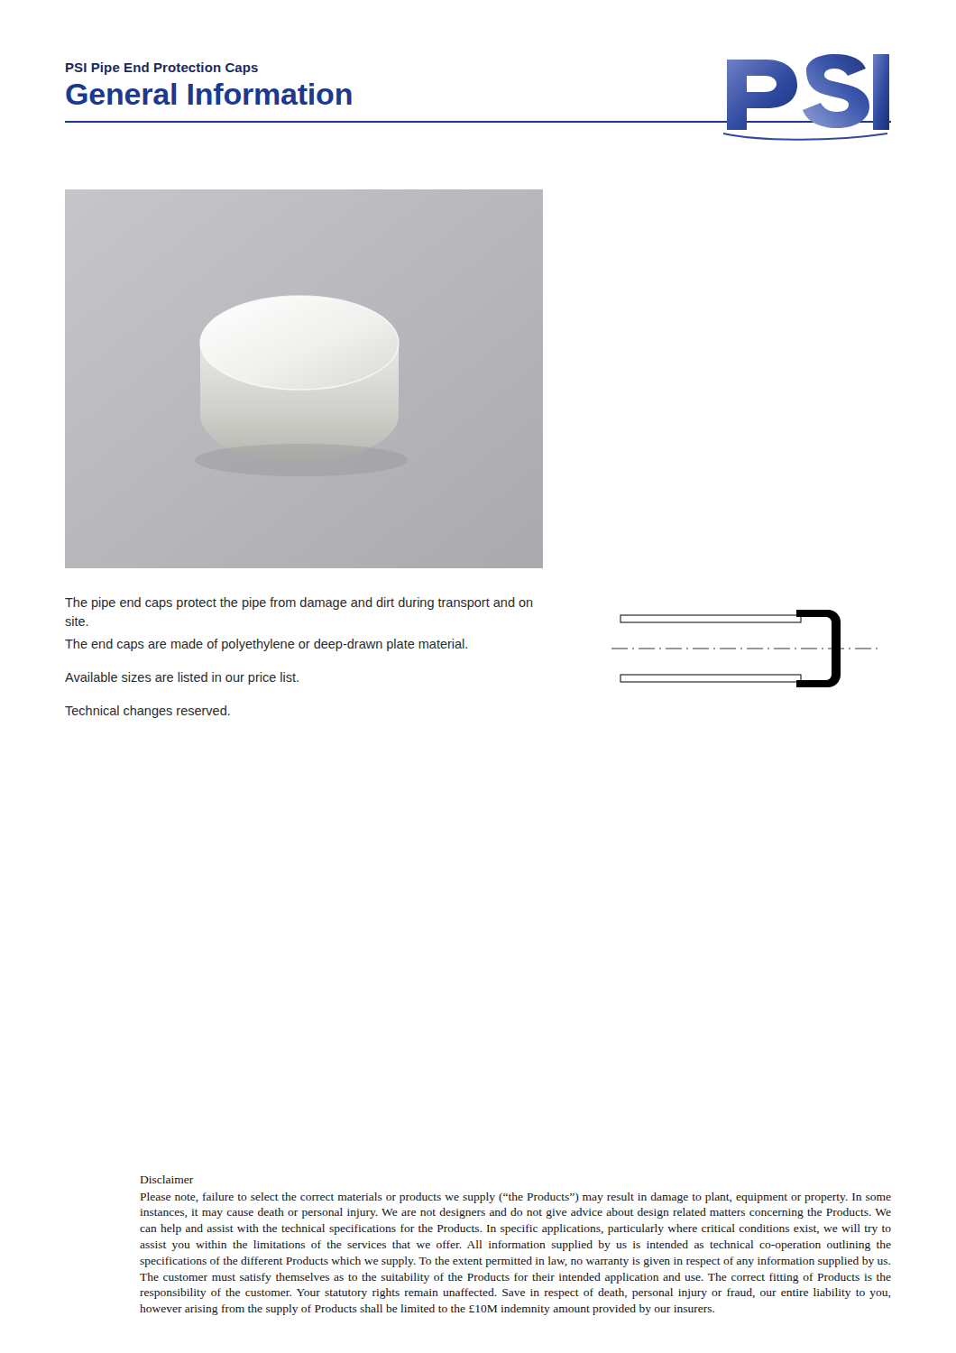PSI Pipe End Protection Caps
General Information
The pipe end caps protect the pipe from damage and dirt during transport and on site.
The end caps are made of polyethylene or deep-drawn plate material.
Available sizes are listed in our price list.
Technical changes reserved.
Disclaimer
Please note, failure to select the correct materials or products we supply (“the Products”) may result in damage to plant, equipment or property. In some instances, it may cause death or personal injury. We are not designers and do not give advice about design related matters concerning the Products. We can help and assist with the technical specifications for the Products. In specific applications, particularly where critical conditions exist, we will try to assist you within the limitations of the services that we offer. All information supplied by us is intended as technical co-operation outlining the specifications of the different Products which we supply. To the extent permitted in law, no warranty is given in respect of any information supplied by us. The customer must satisfy themselves as to the suitability of the Products for their intended application and use. The correct fitting of Products is the responsibility of the customer. Your statutory rights remain unaffected. Save in respect of death, personal injury or fraud, our entire liability to you, however arising from the supply of Products shall be limited to the £10M indemnity amount provided by our insurers.